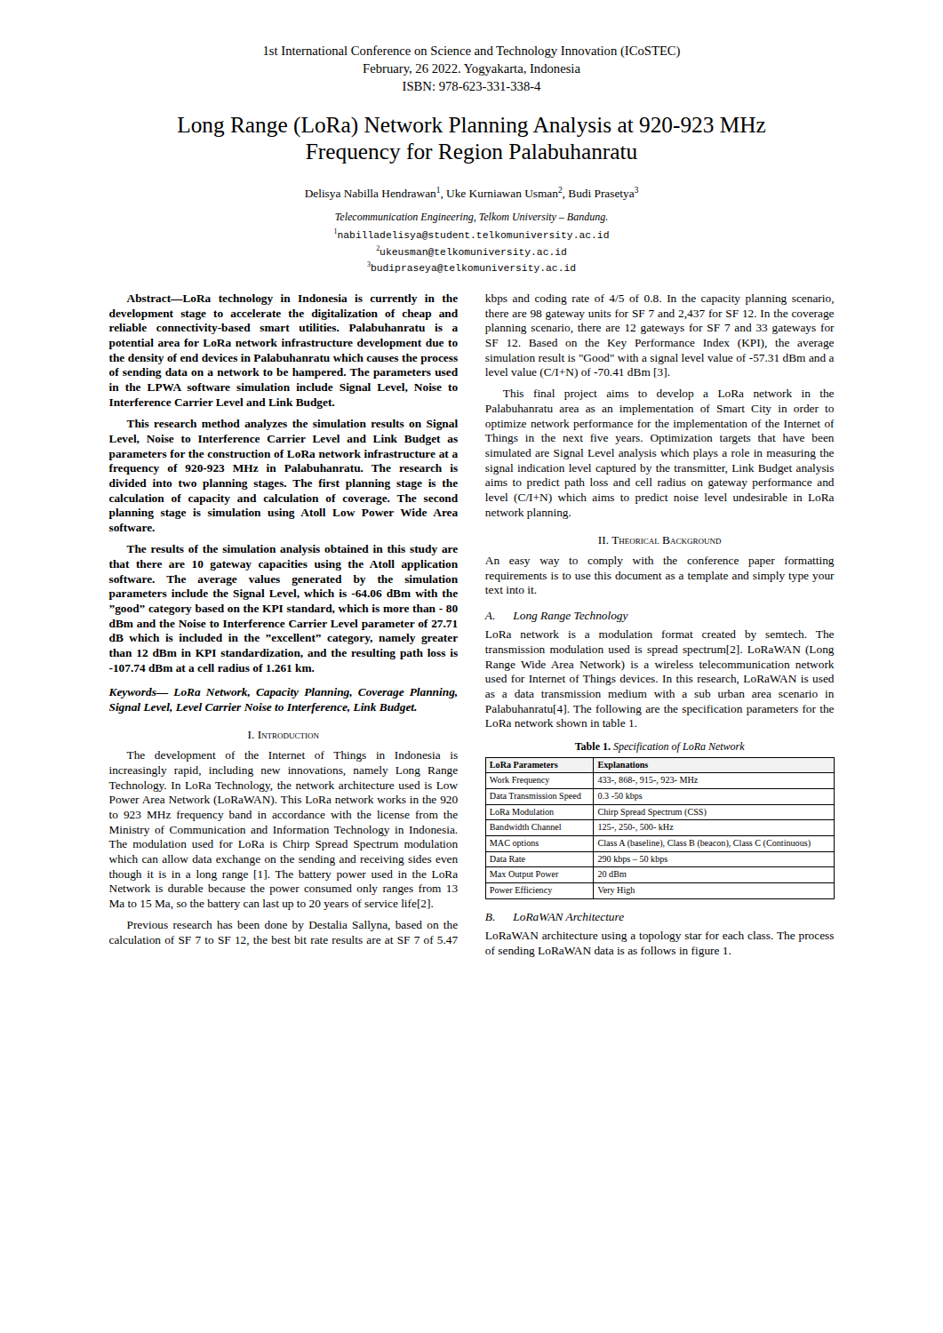1st International Conference on Science and Technology Innovation (ICoSTEC)
February, 26 2022. Yogyakarta, Indonesia
ISBN: 978-623-331-338-4
Long Range (LoRa) Network Planning Analysis at 920-923 MHz
Frequency for Region Palabuhanratu
Delisya Nabilla Hendrawan1, Uke Kurniawan Usman2, Budi Prasetya3
Telecommunication Engineering, Telkom University – Bandung.
1nabilladelisya@student.telkomuniversity.ac.id
2ukeusman@telkomuniversity.ac.id
3budipraseya@telkomuniversity.ac.id
Abstract—LoRa technology in Indonesia is currently in the development stage to accelerate the digitalization of cheap and reliable connectivity-based smart utilities. Palabuhanratu is a potential area for LoRa network infrastructure development due to the density of end devices in Palabuhanratu which causes the process of sending data on a network to be hampered. The parameters used in the LPWA software simulation include Signal Level, Noise to Interference Carrier Level and Link Budget.
This research method analyzes the simulation results on Signal Level, Noise to Interference Carrier Level and Link Budget as parameters for the construction of LoRa network infrastructure at a frequency of 920-923 MHz in Palabuhanratu. The research is divided into two planning stages. The first planning stage is the calculation of capacity and calculation of coverage. The second planning stage is simulation using Atoll Low Power Wide Area software.
The results of the simulation analysis obtained in this study are that there are 10 gateway capacities using the Atoll application software. The average values generated by the simulation parameters include the Signal Level, which is -64.06 dBm with the ”good” category based on the KPI standard, which is more than - 80 dBm and the Noise to Interference Carrier Level parameter of 27.71 dB which is included in the ”excellent” category, namely greater than 12 dBm in KPI standardization, and the resulting path loss is -107.74 dBm at a cell radius of 1.261 km.
Keywords— LoRa Network, Capacity Planning, Coverage Planning, Signal Level, Level Carrier Noise to Interference, Link Budget.
I. Introduction
The development of the Internet of Things in Indonesia is increasingly rapid, including new innovations, namely Long Range Technology. In LoRa Technology, the network architecture used is Low Power Area Network (LoRaWAN). This LoRa network works in the 920 to 923 MHz frequency band in accordance with the license from the Ministry of Communication and Information Technology in Indonesia. The modulation used for LoRa is Chirp Spread Spectrum modulation which can allow data exchange on the sending and receiving sides even though it is in a long range [1]. The battery power used in the LoRa Network is durable because the power consumed only ranges from 13 Ma to 15 Ma, so the battery can last up to 20 years of service life[2].
Previous research has been done by Destalia Sallyna, based on the calculation of SF 7 to SF 12, the best bit rate results are at SF 7 of 5.47 kbps and coding rate of 4/5 of 0.8. In the capacity planning scenario, there are 98 gateway units for SF 7 and 2,437 for SF 12. In the coverage planning scenario, there are 12 gateways for SF 7 and 33 gateways for SF 12. Based on the Key Performance Index (KPI), the average simulation result is "Good" with a signal level value of -57.31 dBm and a level value (C/I+N) of -70.41 dBm [3].
This final project aims to develop a LoRa network in the Palabuhanratu area as an implementation of Smart City in order to optimize network performance for the implementation of the Internet of Things in the next five years. Optimization targets that have been simulated are Signal Level analysis which plays a role in measuring the signal indication level captured by the transmitter, Link Budget analysis aims to predict path loss and cell radius on gateway performance and level (C/I+N) which aims to predict noise level undesirable in LoRa network planning.
II. Theorical Background
An easy way to comply with the conference paper formatting requirements is to use this document as a template and simply type your text into it.
A. Long Range Technology
LoRa network is a modulation format created by semtech. The transmission modulation used is spread spectrum[2]. LoRaWAN (Long Range Wide Area Network) is a wireless telecommunication network used for Internet of Things devices. In this research, LoRaWAN is used as a data transmission medium with a sub urban area scenario in Palabuhanratu[4]. The following are the specification parameters for the LoRa network shown in table 1.
Table 1. Specification of LoRa Network
| LoRa Parameters | Explanations |
| --- | --- |
| Work Frequency | 433-, 868-, 915-, 923- MHz |
| Data Transmission Speed | 0.3 -50 kbps |
| LoRa Modulation | Chirp Spread Spectrum (CSS) |
| Bandwidth Channel | 125-, 250-, 500- kHz |
| MAC options | Class A (baseline), Class B (beacon), Class C (Continuous) |
| Data Rate | 290 kbps – 50 kbps |
| Max Output Power | 20 dBm |
| Power Efficiency | Very High |
B. LoRaWAN Architecture
LoRaWAN architecture using a topology star for each class. The process of sending LoRaWAN data is as follows in figure 1.